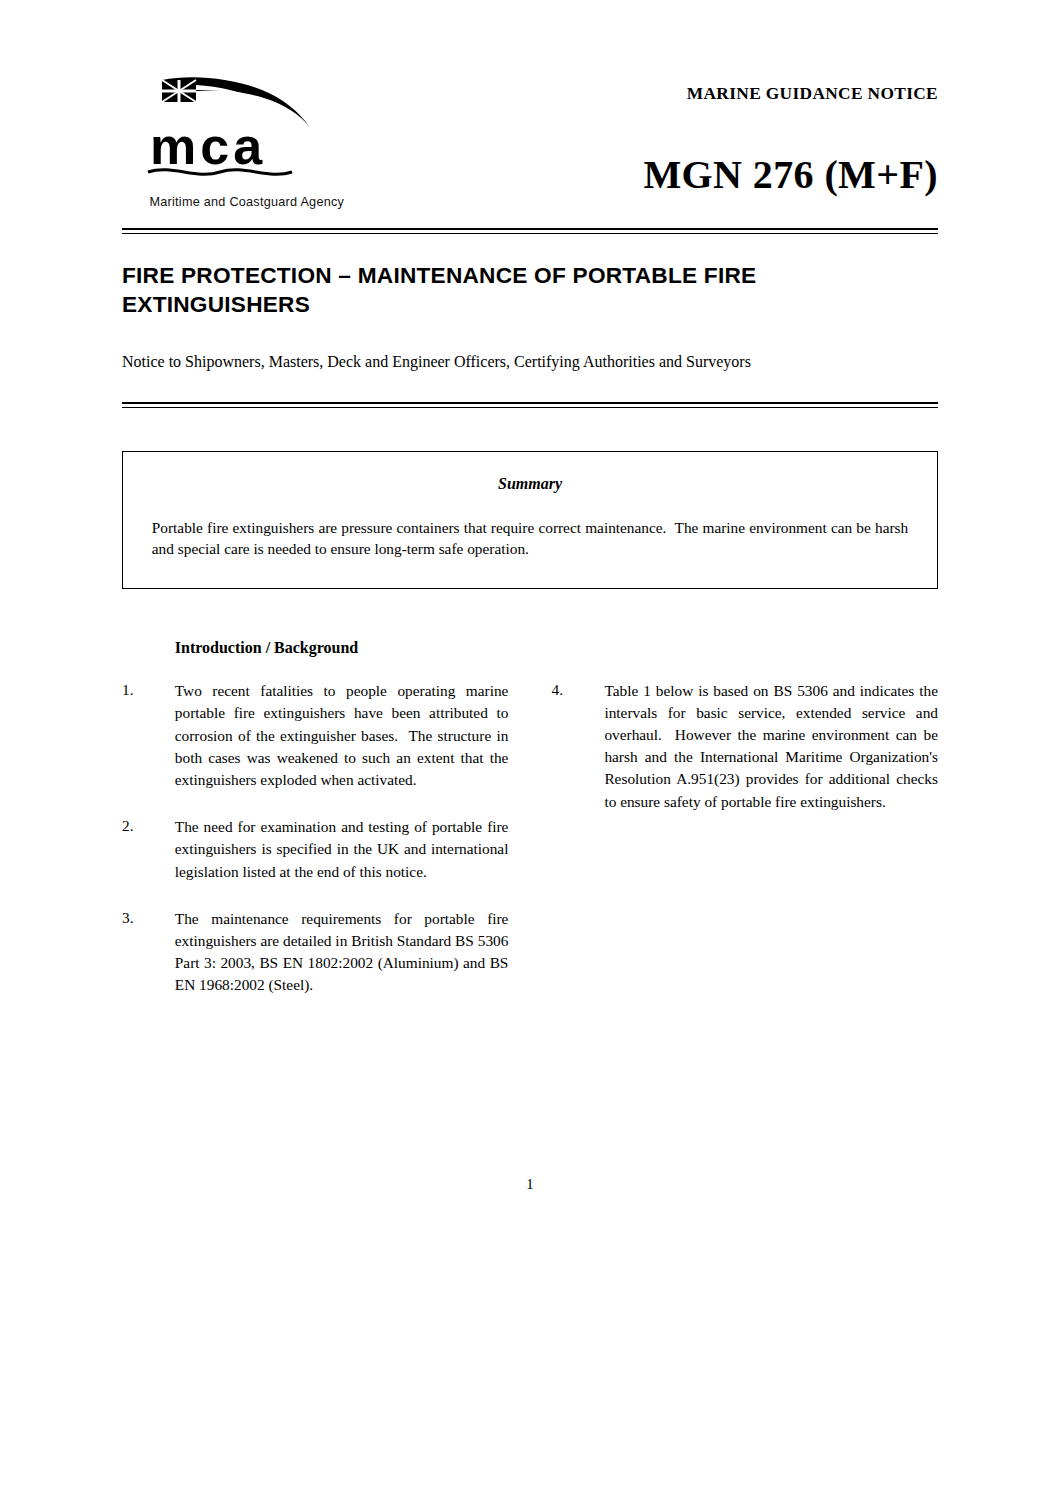mca
Maritime and Coastguard Agency
MARINE GUIDANCE NOTICE
MGN 276 (M+F)
FIRE PROTECTION – MAINTENANCE OF PORTABLE FIRE EXTINGUISHERS
Notice to Shipowners, Masters, Deck and Engineer Officers, Certifying Authorities and Surveyors
Summary
Portable fire extinguishers are pressure containers that require correct maintenance. The marine environment can be harsh and special care is needed to ensure long-term safe operation.
Introduction / Background
1.
Two recent fatalities to people operating marine portable fire extinguishers have been attributed to corrosion of the extinguisher bases. The structure in both cases was weakened to such an extent that the extinguishers exploded when activated.
2.
The need for examination and testing of portable fire extinguishers is specified in the UK and international legislation listed at the end of this notice.
3.
The maintenance requirements for portable fire extinguishers are detailed in British Standard BS 5306 Part 3: 2003, BS EN 1802:2002 (Aluminium) and BS EN 1968:2002 (Steel).
4.
Table 1 below is based on BS 5306 and indicates the intervals for basic service, extended service and overhaul. However the marine environment can be harsh and the International Maritime Organization's Resolution A.951(23) provides for additional checks to ensure safety of portable fire extinguishers.
1